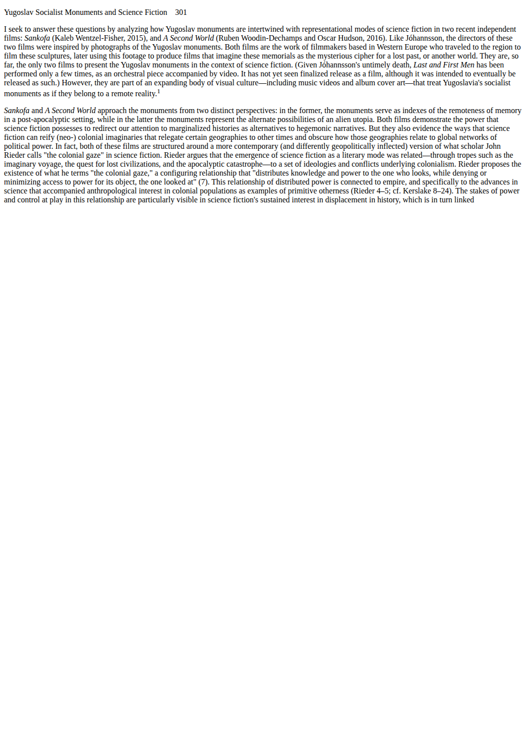Yugoslav Socialist Monuments and Science Fiction 301
I seek to answer these questions by analyzing how Yugoslav monuments are intertwined with representational modes of science fiction in two recent independent films: Sankofa (Kaleb Wentzel-Fisher, 2015), and A Second World (Ruben Woodin-Dechamps and Oscar Hudson, 2016). Like Jóhannsson, the directors of these two films were inspired by photographs of the Yugoslav monuments. Both films are the work of filmmakers based in Western Europe who traveled to the region to film these sculptures, later using this footage to produce films that imagine these memorials as the mysterious cipher for a lost past, or another world. They are, so far, the only two films to present the Yugoslav monuments in the context of science fiction. (Given Jóhannsson's untimely death, Last and First Men has been performed only a few times, as an orchestral piece accompanied by video. It has not yet seen finalized release as a film, although it was intended to eventually be released as such.) However, they are part of an expanding body of visual culture—including music videos and album cover art—that treat Yugoslavia's socialist monuments as if they belong to a remote reality.1
Sankofa and A Second World approach the monuments from two distinct perspectives: in the former, the monuments serve as indexes of the remoteness of memory in a post-apocalyptic setting, while in the latter the monuments represent the alternate possibilities of an alien utopia. Both films demonstrate the power that science fiction possesses to redirect our attention to marginalized histories as alternatives to hegemonic narratives. But they also evidence the ways that science fiction can reify (neo-) colonial imaginaries that relegate certain geographies to other times and obscure how those geographies relate to global networks of political power. In fact, both of these films are structured around a more contemporary (and differently geopolitically inflected) version of what scholar John Rieder calls "the colonial gaze" in science fiction. Rieder argues that the emergence of science fiction as a literary mode was related—through tropes such as the imaginary voyage, the quest for lost civilizations, and the apocalyptic catastrophe—to a set of ideologies and conflicts underlying colonialism. Rieder proposes the existence of what he terms "the colonial gaze," a configuring relationship that "distributes knowledge and power to the one who looks, while denying or minimizing access to power for its object, the one looked at" (7). This relationship of distributed power is connected to empire, and specifically to the advances in science that accompanied anthropological interest in colonial populations as examples of primitive otherness (Rieder 4–5; cf. Kerslake 8–24). The stakes of power and control at play in this relationship are particularly visible in science fiction's sustained interest in displacement in history, which is in turn linked